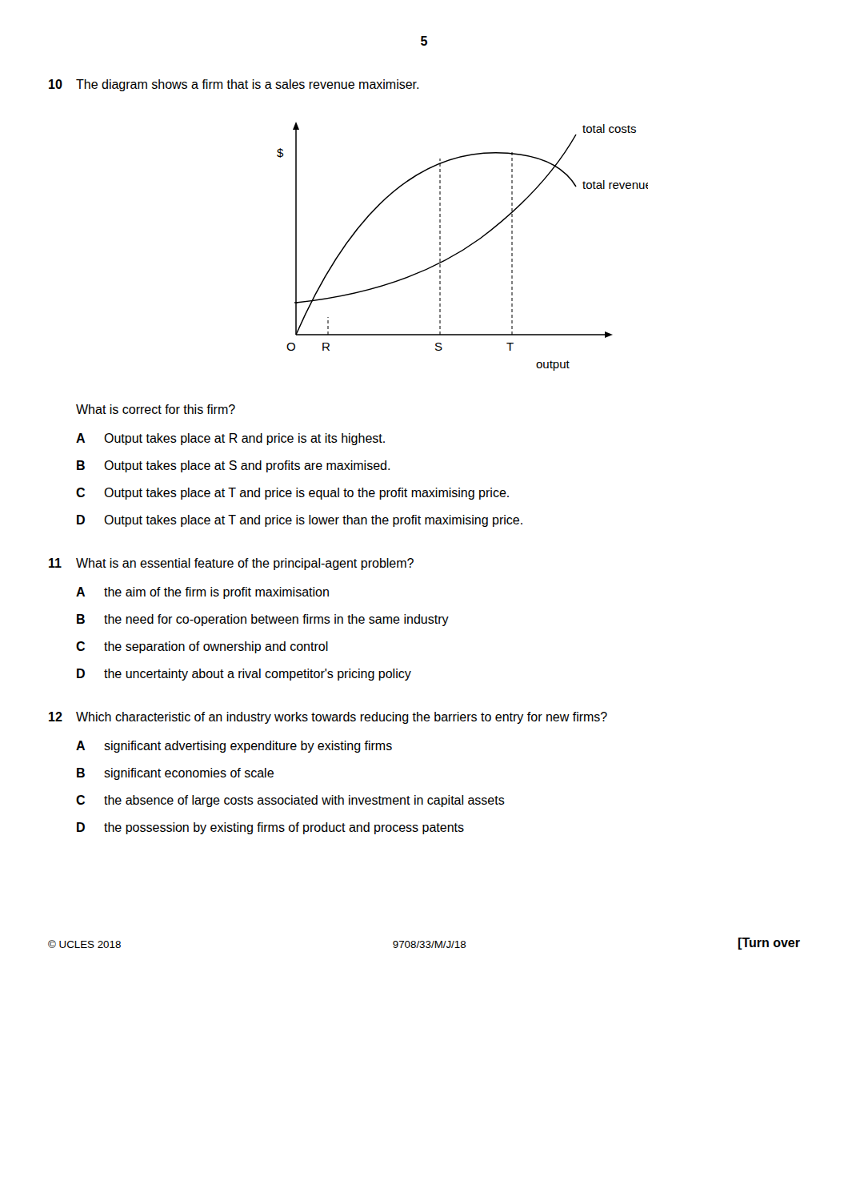5
10
The diagram shows a firm that is a sales revenue maximiser.
$ O R S T total costs total revenue output
What is correct for this firm?
A
Output takes place at R and price is at its highest.
B
Output takes place at S and profits are maximised.
C
Output takes place at T and price is equal to the profit maximising price.
D
Output takes place at T and price is lower than the profit maximising price.
11
What is an essential feature of the principal-agent problem?
A
the aim of the firm is profit maximisation
B
the need for co-operation between firms in the same industry
C
the separation of ownership and control
D
the uncertainty about a rival competitor's pricing policy
12
Which characteristic of an industry works towards reducing the barriers to entry for new firms?
A
significant advertising expenditure by existing firms
B
significant economies of scale
C
the absence of large costs associated with investment in capital assets
D
the possession by existing firms of product and process patents
© UCLES 2018
9708/33/M/J/18
[Turn over